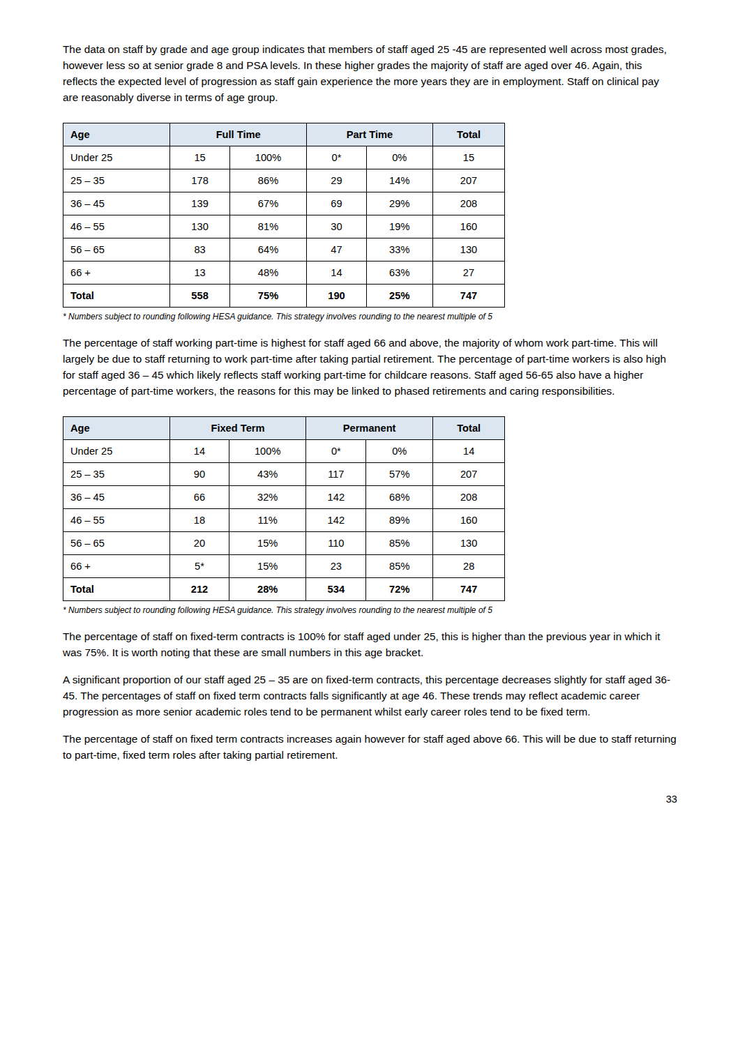The data on staff by grade and age group indicates that members of staff aged 25 -45 are represented well across most grades, however less so at senior grade 8 and PSA levels. In these higher grades the majority of staff are aged over 46. Again, this reflects the expected level of progression as staff gain experience the more years they are in employment. Staff on clinical pay are reasonably diverse in terms of age group.
| Age | Full Time | Part Time | Total |
| --- | --- | --- | --- |
| Under 25 | 15 | 100% | 0* | 0% | 15 |
| 25 – 35 | 178 | 86% | 29 | 14% | 207 |
| 36 – 45 | 139 | 67% | 69 | 29% | 208 |
| 46 – 55 | 130 | 81% | 30 | 19% | 160 |
| 56 – 65 | 83 | 64% | 47 | 33% | 130 |
| 66 + | 13 | 48% | 14 | 63% | 27 |
| Total | 558 | 75% | 190 | 25% | 747 |
* Numbers subject to rounding following HESA guidance. This strategy involves rounding to the nearest multiple of 5
The percentage of staff working part-time is highest for staff aged 66 and above, the majority of whom work part-time. This will largely be due to staff returning to work part-time after taking partial retirement. The percentage of part-time workers is also high for staff aged 36 – 45 which likely reflects staff working part-time for childcare reasons. Staff aged 56-65 also have a higher percentage of part-time workers, the reasons for this may be linked to phased retirements and caring responsibilities.
| Age | Fixed Term | Permanent | Total |
| --- | --- | --- | --- |
| Under 25 | 14 | 100% | 0* | 0% | 14 |
| 25 – 35 | 90 | 43% | 117 | 57% | 207 |
| 36 – 45 | 66 | 32% | 142 | 68% | 208 |
| 46 – 55 | 18 | 11% | 142 | 89% | 160 |
| 56 – 65 | 20 | 15% | 110 | 85% | 130 |
| 66 + | 5* | 15% | 23 | 85% | 28 |
| Total | 212 | 28% | 534 | 72% | 747 |
* Numbers subject to rounding following HESA guidance. This strategy involves rounding to the nearest multiple of 5
The percentage of staff on fixed-term contracts is 100% for staff aged under 25, this is higher than the previous year in which it was 75%. It is worth noting that these are small numbers in this age bracket.
A significant proportion of our staff aged 25 – 35 are on fixed-term contracts, this percentage decreases slightly for staff aged 36-45. The percentages of staff on fixed term contracts falls significantly at age 46. These trends may reflect academic career progression as more senior academic roles tend to be permanent whilst early career roles tend to be fixed term.
The percentage of staff on fixed term contracts increases again however for staff aged above 66. This will be due to staff returning to part-time, fixed term roles after taking partial retirement.
33